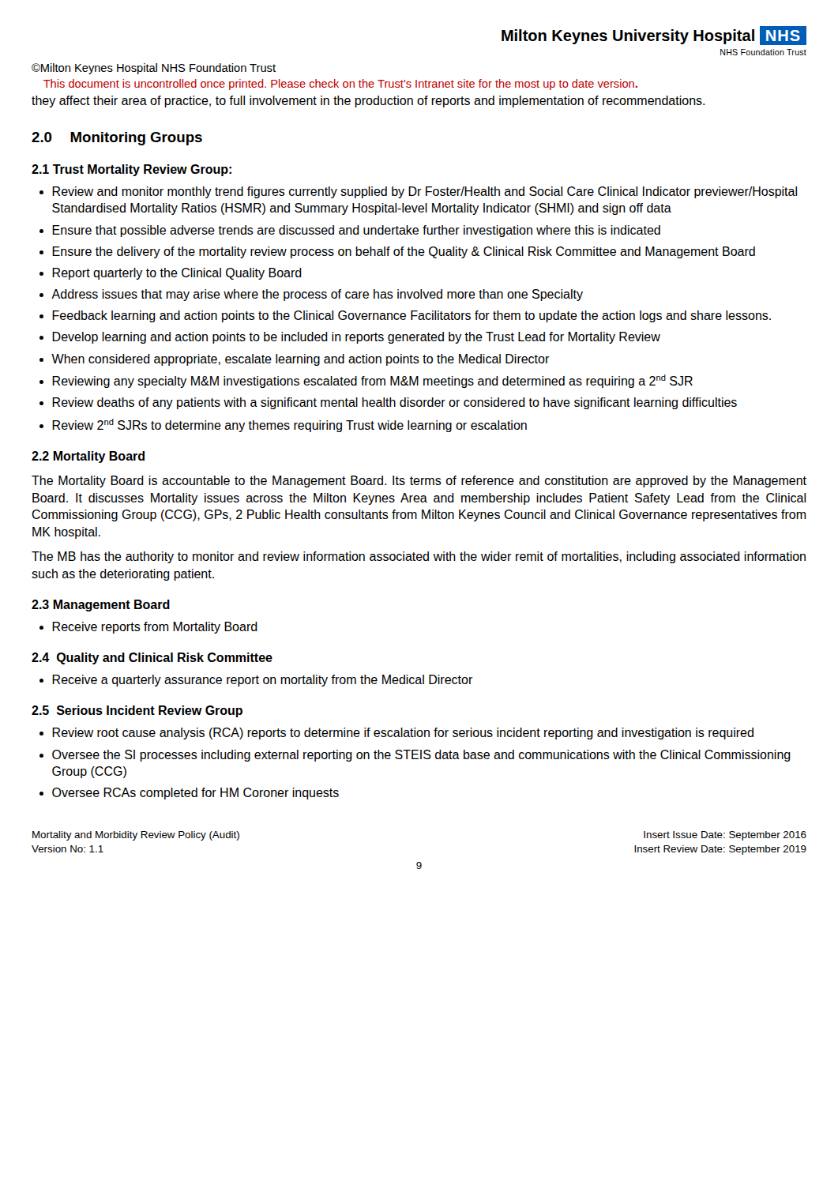Milton Keynes University Hospital NHS NHS Foundation Trust
©Milton Keynes Hospital NHS Foundation Trust
This document is uncontrolled once printed. Please check on the Trust's Intranet site for the most up to date version.
they affect their area of practice, to full involvement in the production of reports and implementation of recommendations.
2.0 Monitoring Groups
2.1 Trust Mortality Review Group:
Review and monitor monthly trend figures currently supplied by Dr Foster/Health and Social Care Clinical Indicator previewer/Hospital Standardised Mortality Ratios (HSMR) and Summary Hospital-level Mortality Indicator (SHMI) and sign off data
Ensure that possible adverse trends are discussed and undertake further investigation where this is indicated
Ensure the delivery of the mortality review process on behalf of the Quality & Clinical Risk Committee and Management Board
Report quarterly to the Clinical Quality Board
Address issues that may arise where the process of care has involved more than one Specialty
Feedback learning and action points to the Clinical Governance Facilitators for them to update the action logs and share lessons.
Develop learning and action points to be included in reports generated by the Trust Lead for Mortality Review
When considered appropriate, escalate learning and action points to the Medical Director
Reviewing any specialty M&M investigations escalated from M&M meetings and determined as requiring a 2nd SJR
Review deaths of any patients with a significant mental health disorder or considered to have significant learning difficulties
Review 2nd SJRs to determine any themes requiring Trust wide learning or escalation
2.2 Mortality Board
The Mortality Board is accountable to the Management Board. Its terms of reference and constitution are approved by the Management Board. It discusses Mortality issues across the Milton Keynes Area and membership includes Patient Safety Lead from the Clinical Commissioning Group (CCG), GPs, 2 Public Health consultants from Milton Keynes Council and Clinical Governance representatives from MK hospital.
The MB has the authority to monitor and review information associated with the wider remit of mortalities, including associated information such as the deteriorating patient.
2.3 Management Board
Receive reports from Mortality Board
2.4 Quality and Clinical Risk Committee
Receive a quarterly assurance report on mortality from the Medical Director
2.5 Serious Incident Review Group
Review root cause analysis (RCA) reports to determine if escalation for serious incident reporting and investigation is required
Oversee the SI processes including external reporting on the STEIS data base and communications with the Clinical Commissioning Group (CCG)
Oversee RCAs completed for HM Coroner inquests
Mortality and Morbidity Review Policy (Audit)
Version No: 1.1
Insert Issue Date: September 2016
Insert Review Date: September 2019
9